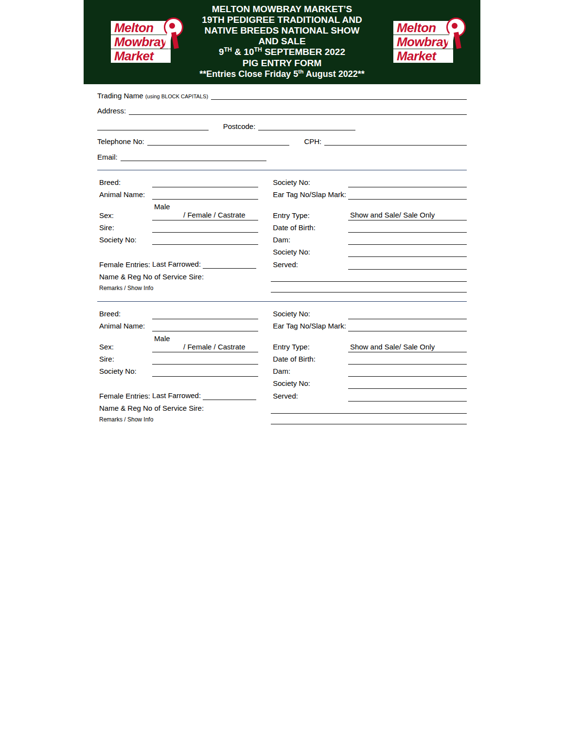Melton Mowbray Market
MELTON MOWBRAY MARKET’S 19TH PEDIGREE TRADITIONAL AND NATIVE BREEDS NATIONAL SHOW AND SALE 9TH & 10TH SEPTEMBER 2022 PIG ENTRY FORM **Entries Close Friday 5th August 2022**
Melton Mowbray Market
Trading Name (using BLOCK CAPITALS)
Address:
Postcode:
Telephone No:
CPH:
Email:
| Breed: | | | Society No: | |
| Animal Name: | | | Ear Tag No/Slap Mark: | |
| Sex: | Male / Female / Castrate | | Entry Type: | Show and Sale/ Sale Only |
| Sire: | | | Date of Birth: | |
| Society No: | | | Dam: | |
| | | | Society No: | |
| Female Entries: | Last Farrowed: | | Served: | |
| Name & Reg No of Service Sire: | | |
| Remarks / Show Info | | |
| Breed: | | | Society No: | |
| Animal Name: | | | Ear Tag No/Slap Mark: | |
| Sex: | Male / Female / Castrate | | Entry Type: | Show and Sale/ Sale Only |
| Sire: | | | Date of Birth: | |
| Society No: | | | Dam: | |
| | | | Society No: | |
| Female Entries: | Last Farrowed: | | Served: | |
| Name & Reg No of Service Sire: | | |
| Remarks / Show Info | | |